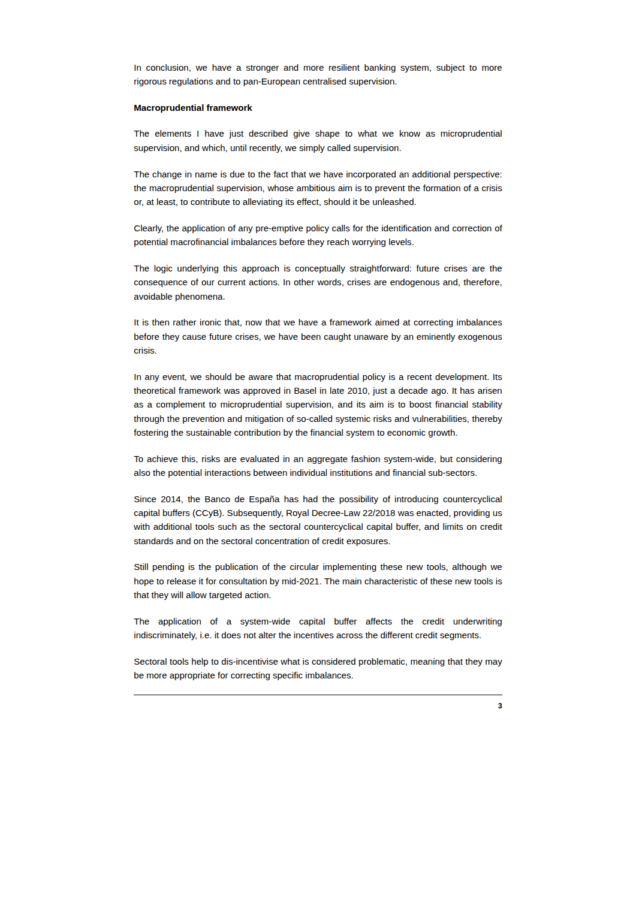In conclusion, we have a stronger and more resilient banking system, subject to more rigorous regulations and to pan-European centralised supervision.
Macroprudential framework
The elements I have just described give shape to what we know as microprudential supervision, and which, until recently, we simply called supervision.
The change in name is due to the fact that we have incorporated an additional perspective: the macroprudential supervision, whose ambitious aim is to prevent the formation of a crisis or, at least, to contribute to alleviating its effect, should it be unleashed.
Clearly, the application of any pre-emptive policy calls for the identification and correction of potential macrofinancial imbalances before they reach worrying levels.
The logic underlying this approach is conceptually straightforward: future crises are the consequence of our current actions. In other words, crises are endogenous and, therefore, avoidable phenomena.
It is then rather ironic that, now that we have a framework aimed at correcting imbalances before they cause future crises, we have been caught unaware by an eminently exogenous crisis.
In any event, we should be aware that macroprudential policy is a recent development. Its theoretical framework was approved in Basel in late 2010, just a decade ago. It has arisen as a complement to microprudential supervision, and its aim is to boost financial stability through the prevention and mitigation of so-called systemic risks and vulnerabilities, thereby fostering the sustainable contribution by the financial system to economic growth.
To achieve this, risks are evaluated in an aggregate fashion system-wide, but considering also the potential interactions between individual institutions and financial sub-sectors.
Since 2014, the Banco de España has had the possibility of introducing countercyclical capital buffers (CCyB). Subsequently, Royal Decree-Law 22/2018 was enacted, providing us with additional tools such as the sectoral countercyclical capital buffer, and limits on credit standards and on the sectoral concentration of credit exposures.
Still pending is the publication of the circular implementing these new tools, although we hope to release it for consultation by mid-2021. The main characteristic of these new tools is that they will allow targeted action.
The application of a system-wide capital buffer affects the credit underwriting indiscriminately, i.e. it does not alter the incentives across the different credit segments.
Sectoral tools help to dis-incentivise what is considered problematic, meaning that they may be more appropriate for correcting specific imbalances.
3